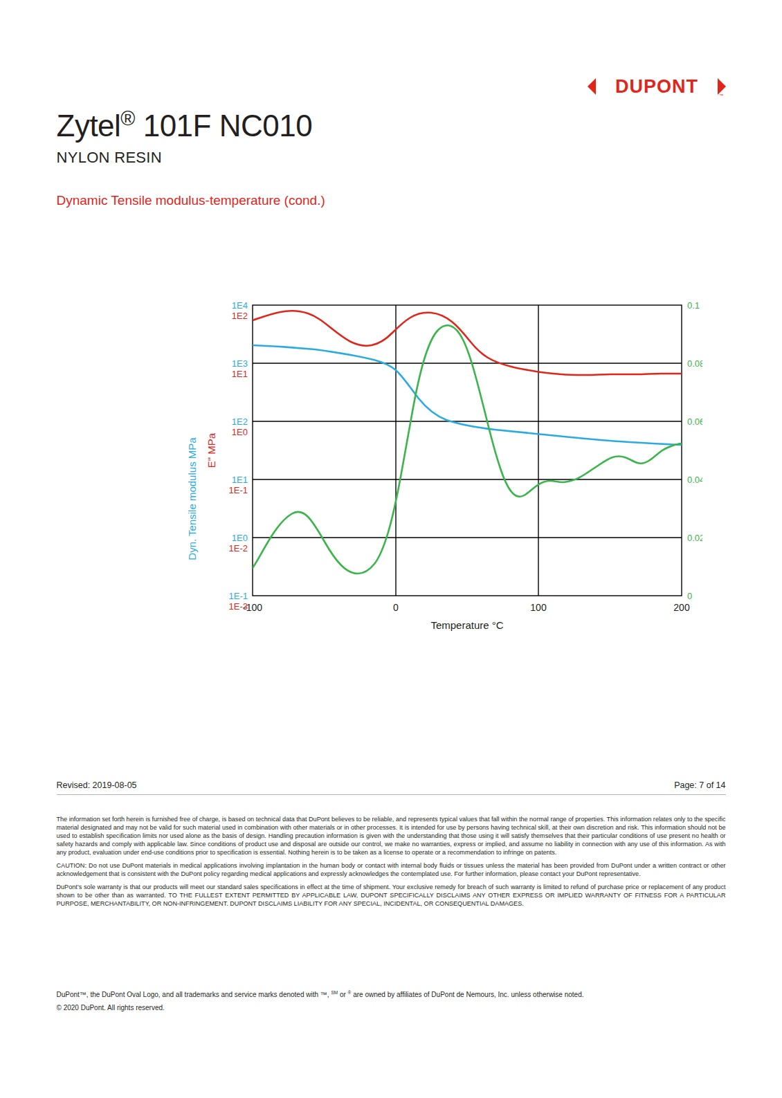DUPONT ™
Zytel® 101F NC010
NYLON RESIN
Dynamic Tensile modulus-temperature (cond.)
1E4 1E3 1E2 1E1 1E0 1E-1 1E2 1E1 1E0 1E-1 1E-2 1E-3 0.1 0.08 0.06 0.04 0.02 0 -100 0 100 200 Temperature °C Dyn. Tensile modulus MPa E" MPa tan d
Revised: 2019-08-05 Page: 7 of 14
The information set forth herein is furnished free of charge, is based on technical data that DuPont believes to be reliable, and represents typical values that fall within the normal range of properties. This information relates only to the specific material designated and may not be valid for such material used in combination with other materials or in other processes. It is intended for use by persons having technical skill, at their own discretion and risk. This information should not be used to establish specification limits nor used alone as the basis of design. Handling precaution information is given with the understanding that those using it will satisfy themselves that their particular conditions of use present no health or safety hazards and comply with applicable law. Since conditions of product use and disposal are outside our control, we make no warranties, express or implied, and assume no liability in connection with any use of this information. As with any product, evaluation under end-use conditions prior to specification is essential. Nothing herein is to be taken as a license to operate or a recommendation to infringe on patents.
CAUTION: Do not use DuPont materials in medical applications involving implantation in the human body or contact with internal body fluids or tissues unless the material has been provided from DuPont under a written contract or other acknowledgement that is consistent with the DuPont policy regarding medical applications and expressly acknowledges the contemplated use. For further information, please contact your DuPont representative.
DuPont’s sole warranty is that our products will meet our standard sales specifications in effect at the time of shipment. Your exclusive remedy for breach of such warranty is limited to refund of purchase price or replacement of any product shown to be other than as warranted. TO THE FULLEST EXTENT PERMITTED BY APPLICABLE LAW, DUPONT SPECIFICALLY DISCLAIMS ANY OTHER EXPRESS OR IMPLIED WARRANTY OF FITNESS FOR A PARTICULAR PURPOSE, MERCHANTABILITY, OR NON-INFRINGEMENT. DUPONT DISCLAIMS LIABILITY FOR ANY SPECIAL, INCIDENTAL, OR CONSEQUENTIAL DAMAGES.
DuPont™, the DuPont Oval Logo, and all trademarks and service marks denoted with ™, SM or ® are owned by affiliates of DuPont de Nemours, Inc. unless otherwise noted.
© 2020 DuPont. All rights reserved.